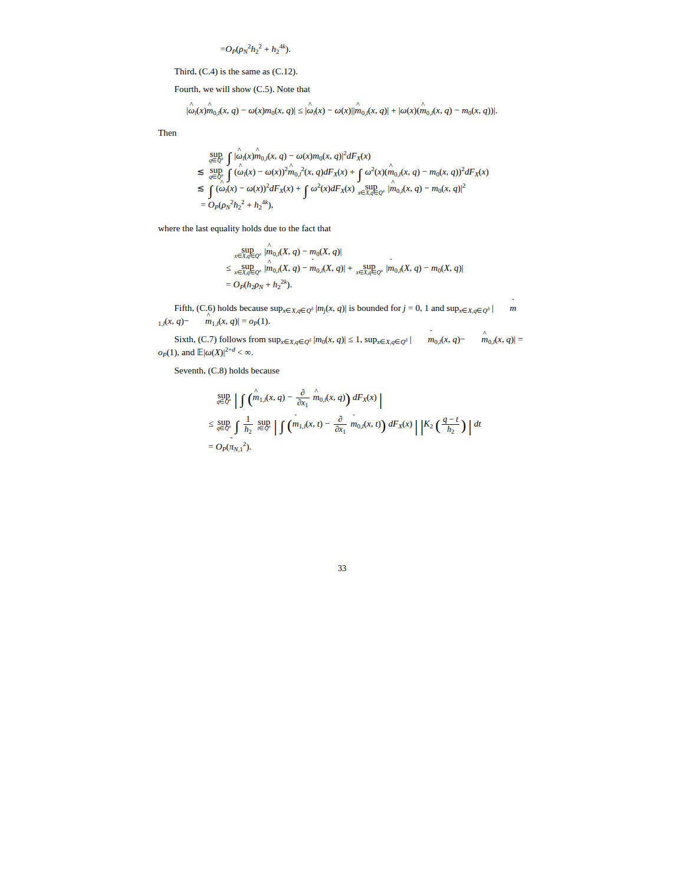=OP(ρN2h22 + h24k).
Third, (C.4) is the same as (C.12).
Fourth, we will show (C.5). Note that
|^ωl(x)^m0,l(x, q) − ω(x)m0(x, q)| ≤ |^ωl(x) − ω(x)||^m0,l(x, q)| + |ω(x)(^m0,l(x, q) − m0(x, q))|.
Then
sup q∈Qδ ∫ |^ωl(x)^m0,l(x, q) − ω(x)m0(x, q)|2dFX(x) ≲ sup q∈Qδ ∫ (^ωl(x) − ω(x))2^m0,l2(x, q)dFX(x) + ∫ ω2(x)(^m0,l(x, q) − m0(x, q))2dFX(x) ≲ ∫ (^ωl(x) − ω(x))2dFX(x) + ∫ ω2(x)dFX(x) sup x∈X,q∈Qδ |^m0,l(x, q) − m0(x, q)|2 = OP(ρN2h22 + h24k),
where the last equality holds due to the fact that
sup x∈X,q∈Qδ |^m0,l(X, q) − m0(X, q)| ≤ sup x∈X,q∈Qδ |^m0,l(X, q) − ̆m0,l(X, q)| + sup x∈X,q∈Qδ |̆m0,l(X, q) − m0(X, q)| = OP(h2ρN + h22k).
Fifth, (C.6) holds because supx∈X,q∈Qδ |mj(x, q)| is bounded for j = 0, 1 and supx∈X,q∈Qδ |̆m1,l(x, q)−^m1,l(x, q)| = oP(1).
Sixth, (C.7) follows from supx∈X,q∈Qδ |m0(x, q)| ≤ 1, supx∈X,q∈Qδ |̆m0,l(x, q)−^m0,l(x, q)| = oP(1), and 𝔼|ω(X)|2+d < ∞.
Seventh, (C.8) holds because
sup q∈Qδ | ∫ (^m1,l(x, q) − ∂∂x1 ^m0,l(x, q)) dFX(x) | ≤ sup q∈Qδ ∫ 1 h2 sup t∈Qδ | ∫ (̆m1,l(x, t) − ∂∂x1 ̆m0,l(x, t)) dFX(x) | |K2 (q − t h2) | dt = OP(˜πN,12).
33